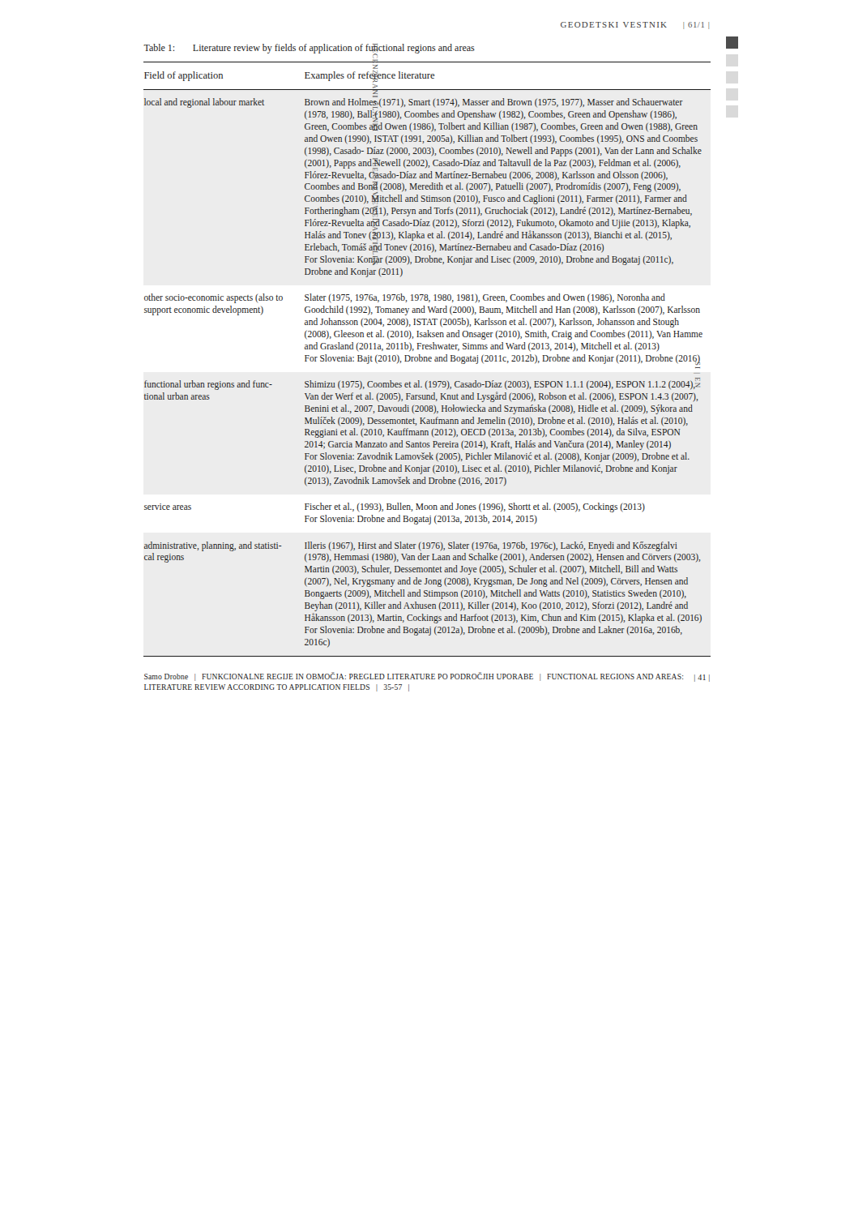GEODETSKI VESTNIK | 61/1 |
RECENZIRANI ČLANKI | PEER-REVIEWED ARTICLES
SI | EN
Table 1: Literature review by fields of application of functional regions and areas
| Field of application | Examples of reference literature |
| --- | --- |
| local and regional labour market | Brown and Holmes (1971), Smart (1974), Masser and Brown (1975, 1977), Masser and Schauerwater (1978, 1980), Ball (1980), Coombes and Openshaw (1982), Coombes, Green and Openshaw (1986), Green, Coombes and Owen (1986), Tolbert and Killian (1987), Coombes, Green and Owen (1988), Green and Owen (1990), ISTAT (1991, 2005a), Killian and Tolbert (1993), Coombes (1995), ONS and Coombes (1998), Casado- Díaz (2000, 2003), Coombes (2010), Newell and Papps (2001), Van der Lann and Schalke (2001), Papps and Newell (2002), Casado-Díaz and Taltavull de la Paz (2003), Feldman et al. (2006), Flórez-Revuelta, Casado-Díaz and Martínez-Bernabeu (2006, 2008), Karlsson and Olsson (2006), Coombes and Bond (2008), Meredith et al. (2007), Patuelli (2007), Prodromídis (2007), Feng (2009), Coombes (2010), Mitchell and Stimson (2010), Fusco and Caglioni (2011), Farmer (2011), Farmer and Fortheringham (2011), Persyn and Torfs (2011), Gruchociak (2012), Landré (2012), Martínez-Bernabeu, Flórez-Revuelta and Casado-Díaz (2012), Sforzi (2012), Fukumoto, Okamoto and Ujiie (2013), Klapka, Halás and Tonev (2013), Klapka et al. (2014), Landré and Håkansson (2013), Bianchi et al. (2015), Erlebach, Tomáš and Tonev (2016), Martínez-Bernabeu and Casado-Díaz (2016) For Slovenia: Konjar (2009), Drobne, Konjar and Lisec (2009, 2010), Drobne and Bogataj (2011c), Drobne and Konjar (2011) |
| other socio-economic aspects (also to support economic development) | Slater (1975, 1976a, 1976b, 1978, 1980, 1981), Green, Coombes and Owen (1986), Noronha and Goodchild (1992), Tomaney and Ward (2000), Baum, Mitchell and Han (2008), Karlsson (2007), Karlsson and Johansson (2004, 2008), ISTAT (2005b), Karlsson et al. (2007), Karlsson, Johansson and Stough (2008), Gleeson et al. (2010), Isaksen and Onsager (2010), Smith, Craig and Coombes (2011), Van Hamme and Grasland (2011a, 2011b), Freshwater, Simms and Ward (2013, 2014), Mitchell et al. (2013) For Slovenia: Bajt (2010), Drobne and Bogataj (2011c, 2012b), Drobne and Konjar (2011), Drobne (2016) |
| functional urban regions and functional urban areas | Shimizu (1975), Coombes et al. (1979), Casado-Díaz (2003), ESPON 1.1.1 (2004), ESPON 1.1.2 (2004), Van der Werf et al. (2005), Farsund, Knut and Lysgård (2006), Robson et al. (2006), ESPON 1.4.3 (2007), Benini et al., 2007, Davoudi (2008), Hołowiecka and Szymańska (2008), Hidle et al. (2009), Sýkora and Mulíček (2009), Dessemontet, Kaufmann and Jemelin (2010), Drobne et al. (2010), Halás et al. (2010), Reggiani et al. (2010, Kauffmann (2012), OECD (2013a, 2013b), Coombes (2014), da Silva, ESPON 2014; Garcia Manzato and Santos Pereira (2014), Kraft, Halás and Vančura (2014), Manley (2014) For Slovenia: Zavodnik Lamovšek (2005), Pichler Milanović et al. (2008), Konjar (2009), Drobne et al. (2010), Lisec, Drobne and Konjar (2010), Lisec et al. (2010), Pichler Milanović, Drobne and Konjar (2013), Zavodnik Lamovšek and Drobne (2016, 2017) |
| service areas | Fischer et al., (1993), Bullen, Moon and Jones (1996), Shortt et al. (2005), Cockings (2013) For Slovenia: Drobne and Bogataj (2013a, 2013b, 2014, 2015) |
| administrative, planning, and statistical regions | Illeris (1967), Hirst and Slater (1976), Slater (1976a, 1976b, 1976c), Lackó, Enyedi and Kőszegfalvi (1978), Hemmasi (1980), Van der Laan and Schalke (2001), Andersen (2002), Hensen and Cörvers (2003), Martin (2003), Schuler, Dessemontet and Joye (2005), Schuler et al. (2007), Mitchell, Bill and Watts (2007), Nel, Krygsmany and de Jong (2008), Krygsman, De Jong and Nel (2009), Cörvers, Hensen and Bongaerts (2009), Mitchell and Stimpson (2010), Mitchell and Watts (2010), Statistics Sweden (2010), Beyhan (2011), Killer and Axhusen (2011), Killer (2014), Koo (2010, 2012), Sforzi (2012), Landré and Håkansson (2013), Martin, Cockings and Harfoot (2013), Kim, Chun and Kim (2015), Klapka et al. (2016) For Slovenia: Drobne and Bogataj (2012a), Drobne et al. (2009b), Drobne and Lakner (2016a, 2016b, 2016c) |
| 41 | Samo Drobne | FUNKCIONALNE REGIJE IN OBMOČJA: PREGLED LITERATURE PO PODROČJIH UPORABE | FUNCTIONAL REGIONS AND AREAS: LITERATURE REVIEW ACCORDING TO APPLICATION FIELDS | 35-57 |